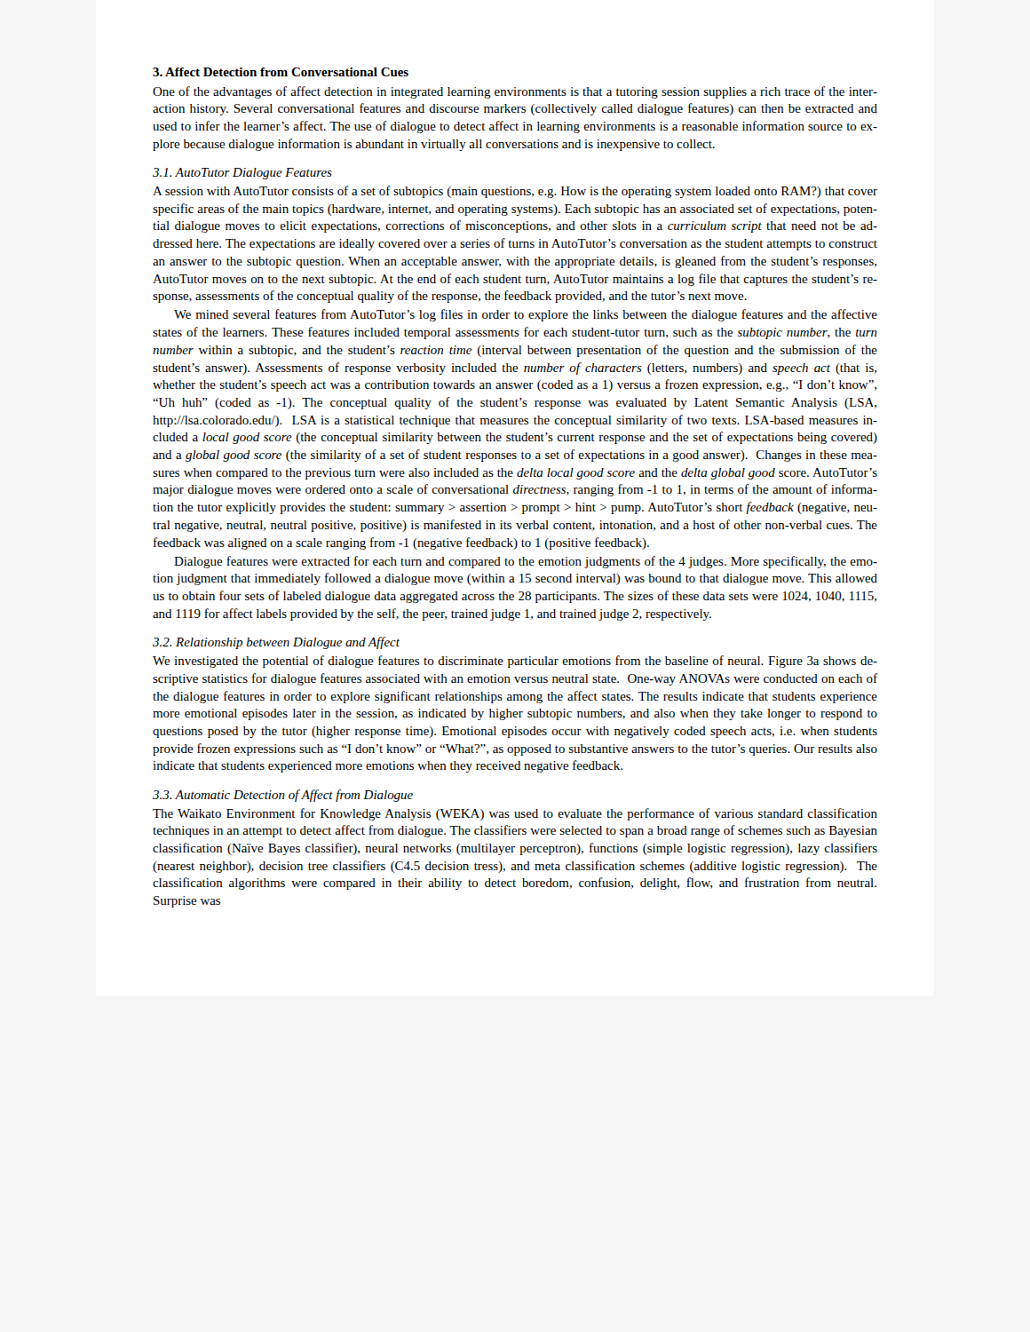3. Affect Detection from Conversational Cues
One of the advantages of affect detection in integrated learning environments is that a tutoring session supplies a rich trace of the interaction history. Several conversational features and discourse markers (collectively called dialogue features) can then be extracted and used to infer the learner’s affect. The use of dialogue to detect affect in learning environments is a reasonable information source to explore because dialogue information is abundant in virtually all conversations and is inexpensive to collect.
3.1. AutoTutor Dialogue Features
A session with AutoTutor consists of a set of subtopics (main questions, e.g. How is the operating system loaded onto RAM?) that cover specific areas of the main topics (hardware, internet, and operating systems). Each subtopic has an associated set of expectations, potential dialogue moves to elicit expectations, corrections of misconceptions, and other slots in a curriculum script that need not be addressed here. The expectations are ideally covered over a series of turns in AutoTutor’s conversation as the student attempts to construct an answer to the subtopic question. When an acceptable answer, with the appropriate details, is gleaned from the student’s responses, AutoTutor moves on to the next subtopic. At the end of each student turn, AutoTutor maintains a log file that captures the student’s response, assessments of the conceptual quality of the response, the feedback provided, and the tutor’s next move.
We mined several features from AutoTutor’s log files in order to explore the links between the dialogue features and the affective states of the learners. These features included temporal assessments for each student-tutor turn, such as the subtopic number, the turn number within a subtopic, and the student’s reaction time (interval between presentation of the question and the submission of the student’s answer). Assessments of response verbosity included the number of characters (letters, numbers) and speech act (that is, whether the student’s speech act was a contribution towards an answer (coded as a 1) versus a frozen expression, e.g., “I don’t know”, “Uh huh” (coded as -1). The conceptual quality of the student’s response was evaluated by Latent Semantic Analysis (LSA, http://lsa.colorado.edu/). LSA is a statistical technique that measures the conceptual similarity of two texts. LSA-based measures included a local good score (the conceptual similarity between the student’s current response and the set of expectations being covered) and a global good score (the similarity of a set of student responses to a set of expectations in a good answer). Changes in these measures when compared to the previous turn were also included as the delta local good score and the delta global good score. AutoTutor’s major dialogue moves were ordered onto a scale of conversational directness, ranging from -1 to 1, in terms of the amount of information the tutor explicitly provides the student: summary > assertion > prompt > hint > pump. AutoTutor’s short feedback (negative, neutral negative, neutral, neutral positive, positive) is manifested in its verbal content, intonation, and a host of other non-verbal cues. The feedback was aligned on a scale ranging from -1 (negative feedback) to 1 (positive feedback).
Dialogue features were extracted for each turn and compared to the emotion judgments of the 4 judges. More specifically, the emotion judgment that immediately followed a dialogue move (within a 15 second interval) was bound to that dialogue move. This allowed us to obtain four sets of labeled dialogue data aggregated across the 28 participants. The sizes of these data sets were 1024, 1040, 1115, and 1119 for affect labels provided by the self, the peer, trained judge 1, and trained judge 2, respectively.
3.2. Relationship between Dialogue and Affect
We investigated the potential of dialogue features to discriminate particular emotions from the baseline of neural. Figure 3a shows descriptive statistics for dialogue features associated with an emotion versus neutral state. One-way ANOVAs were conducted on each of the dialogue features in order to explore significant relationships among the affect states. The results indicate that students experience more emotional episodes later in the session, as indicated by higher subtopic numbers, and also when they take longer to respond to questions posed by the tutor (higher response time). Emotional episodes occur with negatively coded speech acts, i.e. when students provide frozen expressions such as “I don’t know” or “What?”, as opposed to substantive answers to the tutor’s queries. Our results also indicate that students experienced more emotions when they received negative feedback.
3.3. Automatic Detection of Affect from Dialogue
The Waikato Environment for Knowledge Analysis (WEKA) was used to evaluate the performance of various standard classification techniques in an attempt to detect affect from dialogue. The classifiers were selected to span a broad range of schemes such as Bayesian classification (Naïve Bayes classifier), neural networks (multilayer perceptron), functions (simple logistic regression), lazy classifiers (nearest neighbor), decision tree classifiers (C4.5 decision tress), and meta classification schemes (additive logistic regression). The classification algorithms were compared in their ability to detect boredom, confusion, delight, flow, and frustration from neutral. Surprise was